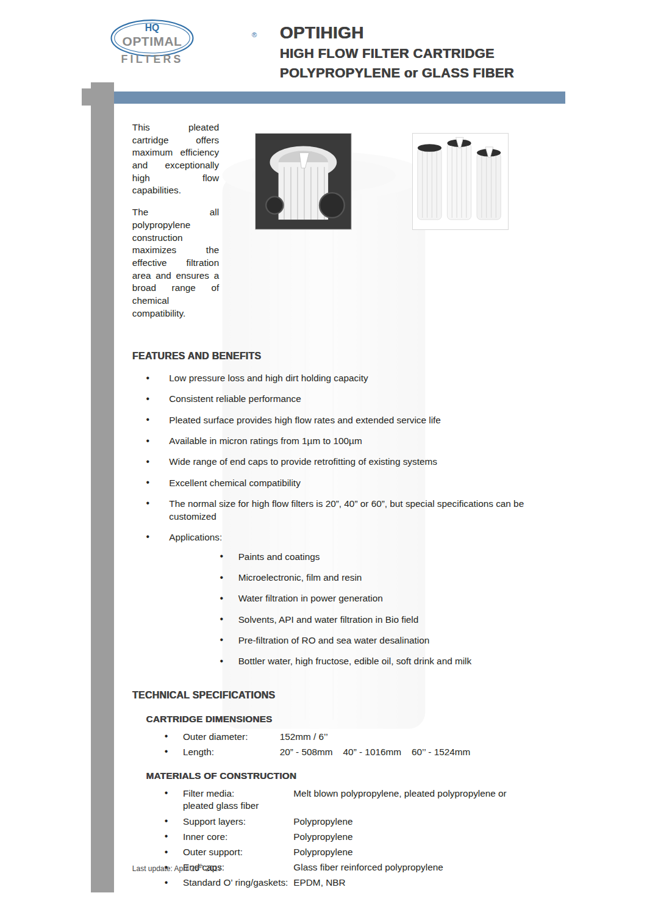HQ OPTIMAL ® FILTERS
OPTIHIGH
HIGH FLOW FILTER CARTRIDGE
POLYPROPYLENE or GLASS FIBER
This pleated cartridge offers maximum efficiency and exceptionally high flow capabilities.
The all polypropylene construction maximizes the effective filtration area and ensures a broad range of chemical compatibility.
FEATURES AND BENEFITS
Low pressure loss and high dirt holding capacity
Consistent reliable performance
Pleated surface provides high flow rates and extended service life
Available in micron ratings from 1µm to 100µm
Wide range of end caps to provide retrofitting of existing systems
Excellent chemical compatibility
The normal size for high flow filters is 20”, 40” or 60”, but special specifications can be customized
Applications:
Paints and coatings
Microelectronic, film and resin
Water filtration in power generation
Solvents, API and water filtration in Bio field
Pre-filtration of RO and sea water desalination
Bottler water, high fructose, edible oil, soft drink and milk
TECHNICAL SPECIFICATIONS
CARTRIDGE DIMENSIONES
Outer diameter: 152mm / 6’’
Length: 20” - 508mm 40” - 1016mm 60’’ - 1524mm
MATERIALS OF CONSTRUCTION
Filter media: Melt blown polypropylene, pleated polypropylene or pleated glass fiber
Support layers: Polypropylene
Inner core: Polypropylene
Outer support: Polypropylene
End caps: Glass fiber reinforced polypropylene
Standard O’ ring/gaskets: EPDM, NBR
Last update: April 25th 2017